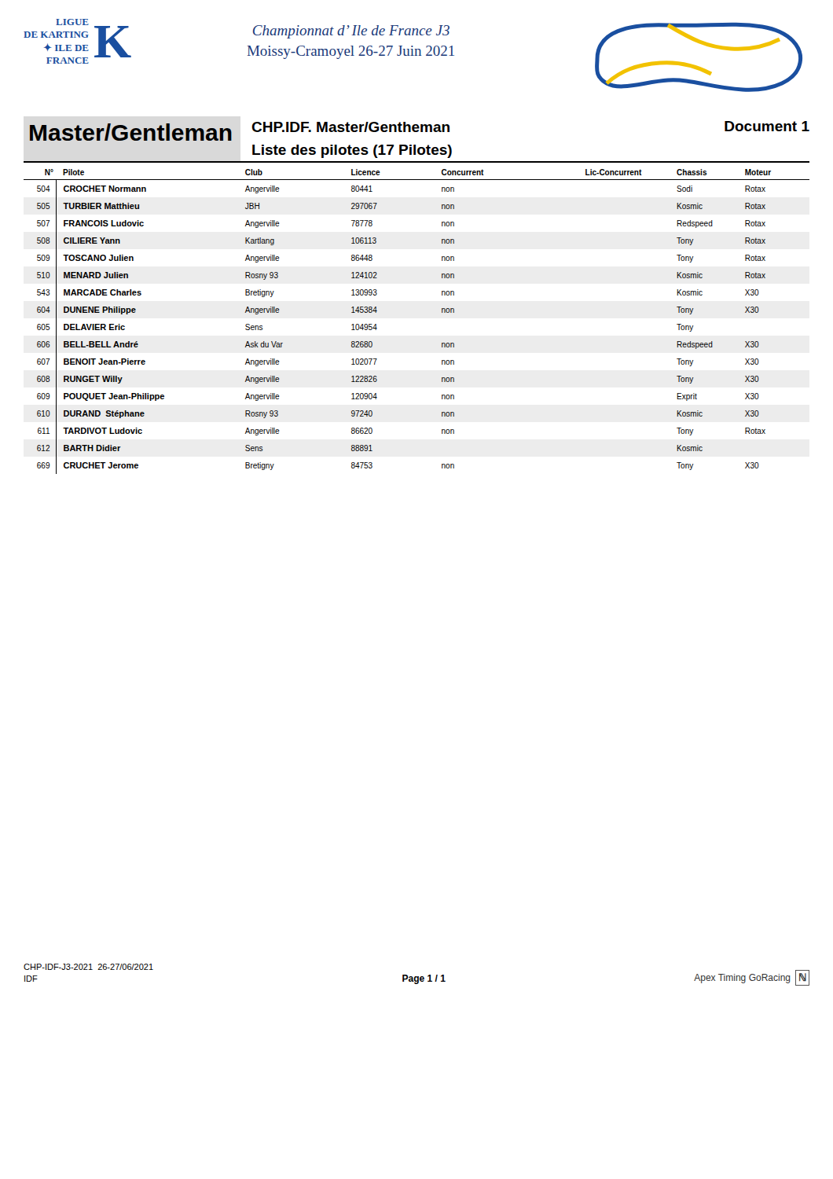LIGUE
DE KARTING
✦ ILE DE
FRANCE
K
Championnat d’ Ile de France J3
Moissy-Cramoyel 26-27 Juin 2021
Master/Gentleman
Document 1
CHP.IDF. Master/Gentheman
Liste des pilotes (17 Pilotes)
| N° | Pilote | Club | Licence | Concurrent | Lic-Concurrent | Chassis | Moteur |
| --- | --- | --- | --- | --- | --- | --- | --- |
| 504 | CROCHET Normann | Angerville | 80441 | non | | Sodi | Rotax |
| 505 | TURBIER Matthieu | JBH | 297067 | non | | Kosmic | Rotax |
| 507 | FRANCOIS Ludovic | Angerville | 78778 | non | | Redspeed | Rotax |
| 508 | CILIERE Yann | Kartlang | 106113 | non | | Tony | Rotax |
| 509 | TOSCANO Julien | Angerville | 86448 | non | | Tony | Rotax |
| 510 | MENARD Julien | Rosny 93 | 124102 | non | | Kosmic | Rotax |
| 543 | MARCADE Charles | Bretigny | 130993 | non | | Kosmic | X30 |
| 604 | DUNENE Philippe | Angerville | 145384 | non | | Tony | X30 |
| 605 | DELAVIER Eric | Sens | 104954 | | | Tony | |
| 606 | BELL-BELL André | Ask du Var | 82680 | non | | Redspeed | X30 |
| 607 | BENOIT Jean-Pierre | Angerville | 102077 | non | | Tony | X30 |
| 608 | RUNGET Willy | Angerville | 122826 | non | | Tony | X30 |
| 609 | POUQUET Jean-Philippe | Angerville | 120904 | non | | Exprit | X30 |
| 610 | DURAND Stéphane | Rosny 93 | 97240 | non | | Kosmic | X30 |
| 611 | TARDIVOT Ludovic | Angerville | 86620 | non | | Tony | Rotax |
| 612 | BARTH Didier | Sens | 88891 | | | Kosmic | |
| 669 | CRUCHET Jerome | Bretigny | 84753 | non | | Tony | X30 |
CHP-IDF-J3-2021 26-27/06/2021
IDF
Page 1 / 1
Apex Timing GoRacing ℕ